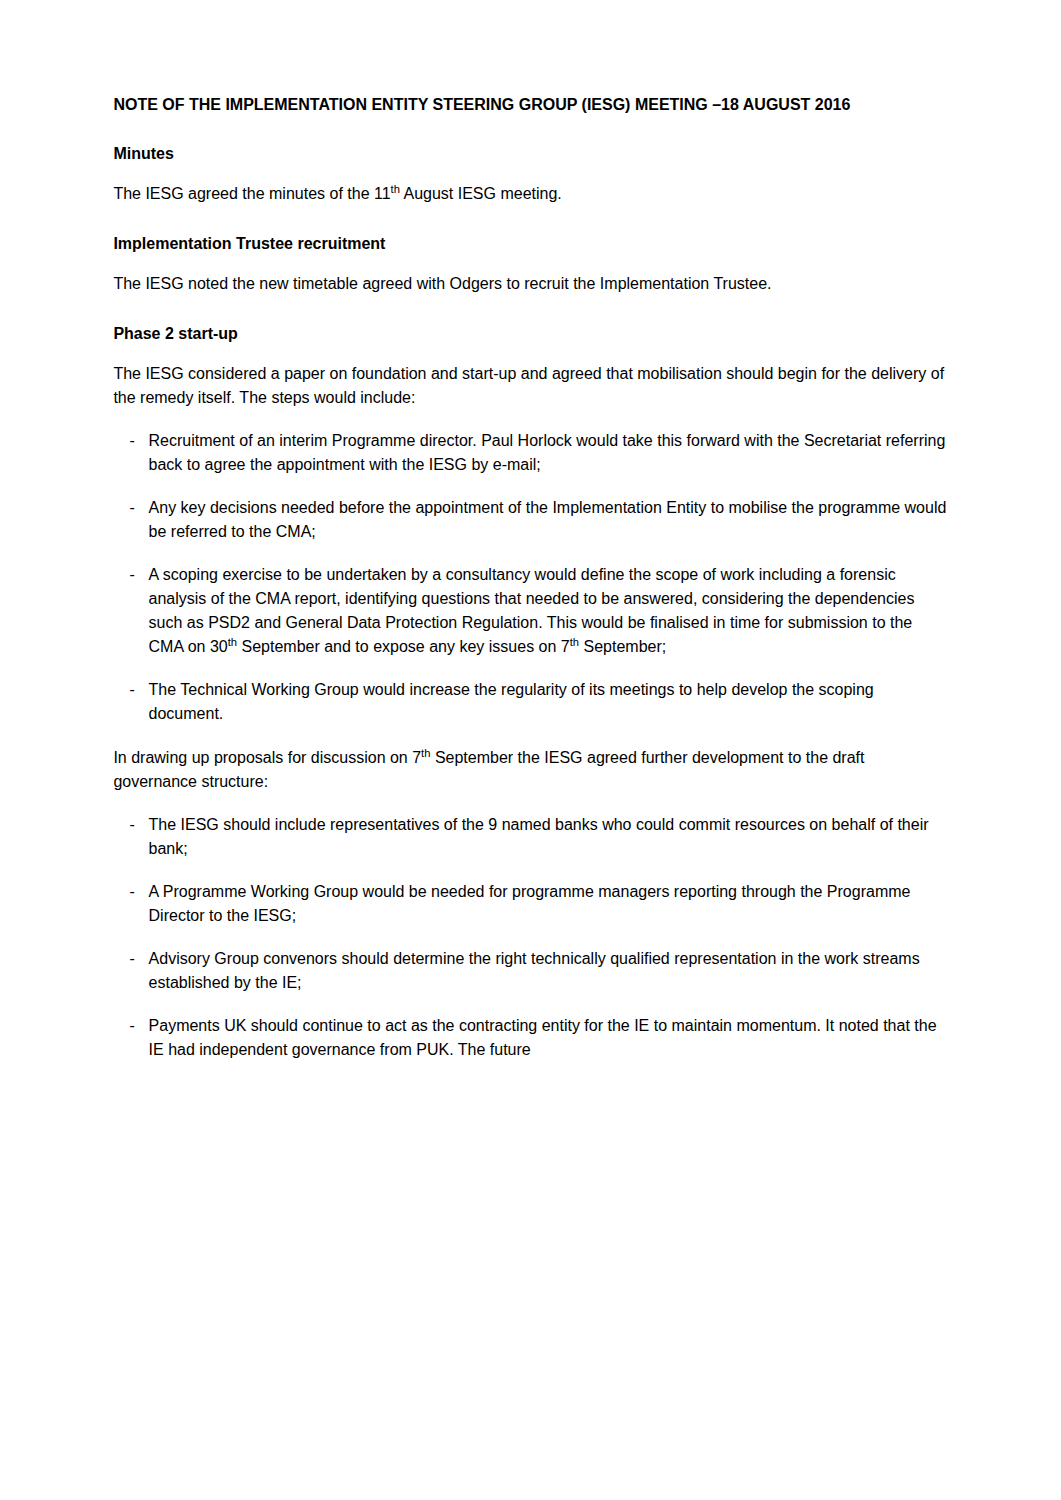NOTE OF THE IMPLEMENTATION ENTITY STEERING GROUP (IESG) MEETING –18 AUGUST 2016
Minutes
The IESG agreed the minutes of the 11th August IESG meeting.
Implementation Trustee recruitment
The IESG noted the new timetable agreed with Odgers to recruit the Implementation Trustee.
Phase 2 start-up
The IESG considered a paper on foundation and start-up and agreed that mobilisation should begin for the delivery of the remedy itself. The steps would include:
Recruitment of an interim Programme director. Paul Horlock would take this forward with the Secretariat referring back to agree the appointment with the IESG by e-mail;
Any key decisions needed before the appointment of the Implementation Entity to mobilise the programme would be referred to the CMA;
A scoping exercise to be undertaken by a consultancy would define the scope of work including a forensic analysis of the CMA report, identifying questions that needed to be answered, considering the dependencies such as PSD2 and General Data Protection Regulation. This would be finalised in time for submission to the CMA on 30th September and to expose any key issues on 7th September;
The Technical Working Group would increase the regularity of its meetings to help develop the scoping document.
In drawing up proposals for discussion on 7th September the IESG agreed further development to the draft governance structure:
The IESG should include representatives of the 9 named banks who could commit resources on behalf of their bank;
A Programme Working Group would be needed for programme managers reporting through the Programme Director to the IESG;
Advisory Group convenors should determine the right technically qualified representation in the work streams established by the IE;
Payments UK should continue to act as the contracting entity for the IE to maintain momentum. It noted that the IE had independent governance from PUK. The future